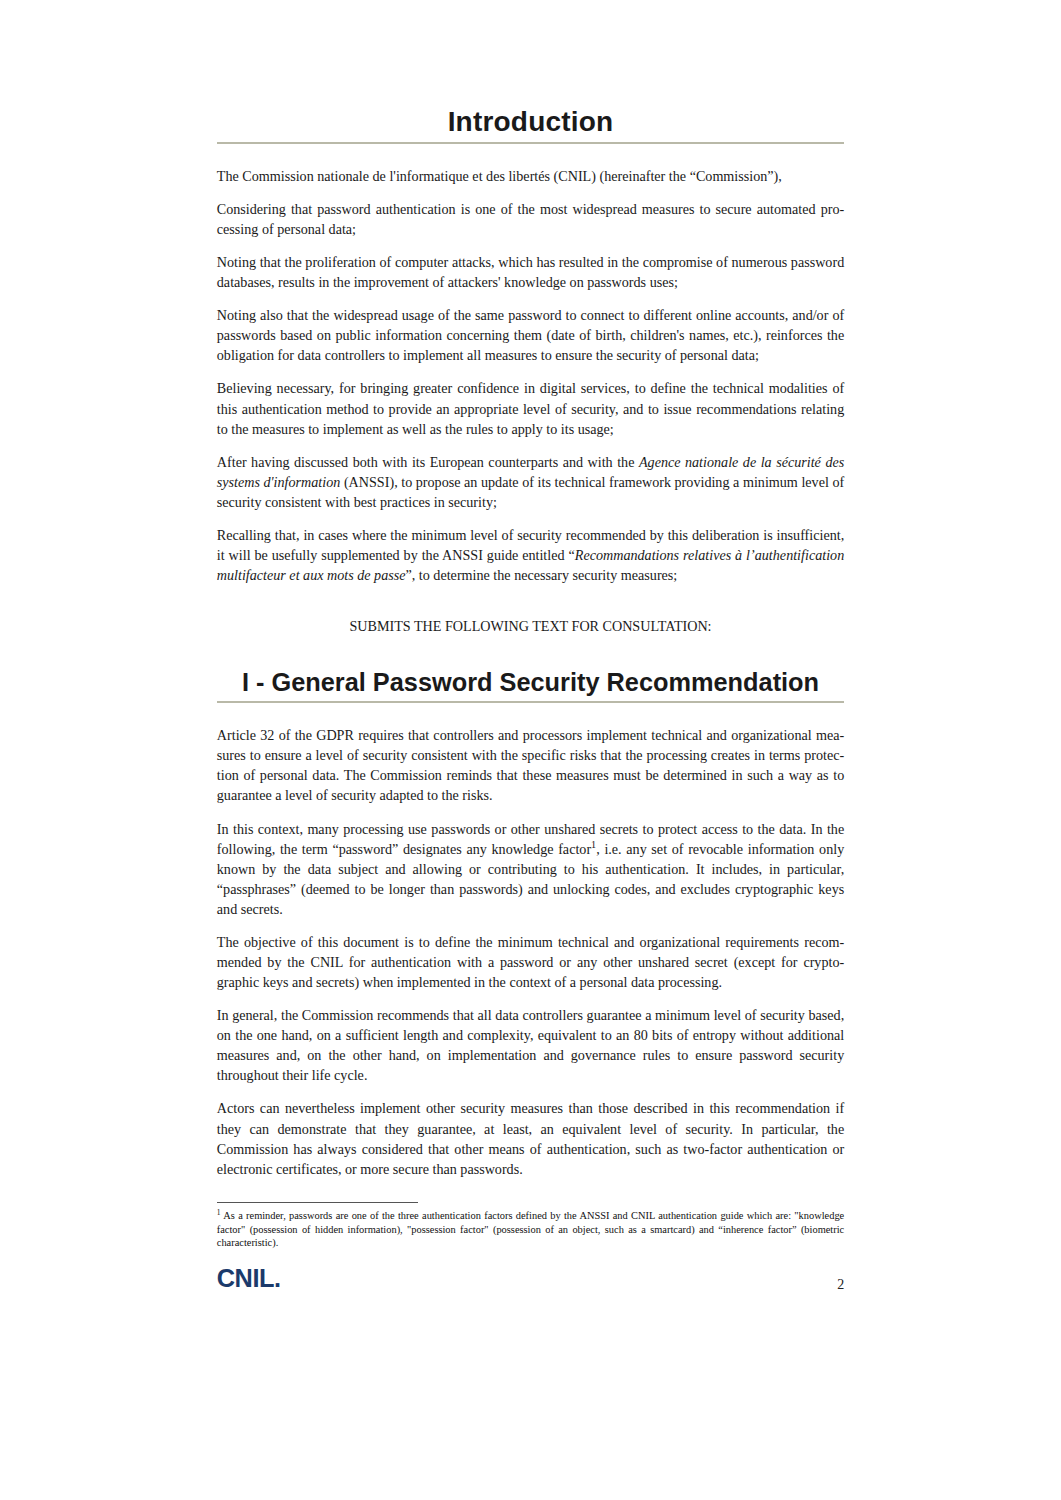Introduction
The Commission nationale de l'informatique et des libertés (CNIL) (hereinafter the “Commission”),
Considering that password authentication is one of the most widespread measures to secure automated processing of personal data;
Noting that the proliferation of computer attacks, which has resulted in the compromise of numerous password databases, results in the improvement of attackers' knowledge on passwords uses;
Noting also that the widespread usage of the same password to connect to different online accounts, and/or of passwords based on public information concerning them (date of birth, children's names, etc.), reinforces the obligation for data controllers to implement all measures to ensure the security of personal data;
Believing necessary, for bringing greater confidence in digital services, to define the technical modalities of this authentication method to provide an appropriate level of security, and to issue recommendations relating to the measures to implement as well as the rules to apply to its usage;
After having discussed both with its European counterparts and with the Agence nationale de la sécurité des systems d'information (ANSSI), to propose an update of its technical framework providing a minimum level of security consistent with best practices in security;
Recalling that, in cases where the minimum level of security recommended by this deliberation is insufficient, it will be usefully supplemented by the ANSSI guide entitled “Recommandations relatives à l’authentification multifacteur et aux mots de passe”, to determine the necessary security measures;
SUBMITS THE FOLLOWING TEXT FOR CONSULTATION:
I - General Password Security Recommendation
Article 32 of the GDPR requires that controllers and processors implement technical and organizational measures to ensure a level of security consistent with the specific risks that the processing creates in terms protection of personal data. The Commission reminds that these measures must be determined in such a way as to guarantee a level of security adapted to the risks.
In this context, many processing use passwords or other unshared secrets to protect access to the data. In the following, the term “password” designates any knowledge factor1, i.e. any set of revocable information only known by the data subject and allowing or contributing to his authentication. It includes, in particular, “passphrases” (deemed to be longer than passwords) and unlocking codes, and excludes cryptographic keys and secrets.
The objective of this document is to define the minimum technical and organizational requirements recommended by the CNIL for authentication with a password or any other unshared secret (except for cryptographic keys and secrets) when implemented in the context of a personal data processing.
In general, the Commission recommends that all data controllers guarantee a minimum level of security based, on the one hand, on a sufficient length and complexity, equivalent to an 80 bits of entropy without additional measures and, on the other hand, on implementation and governance rules to ensure password security throughout their life cycle.
Actors can nevertheless implement other security measures than those described in this recommendation if they can demonstrate that they guarantee, at least, an equivalent level of security. In particular, the Commission has always considered that other means of authentication, such as two-factor authentication or electronic certificates, or more secure than passwords.
1 As a reminder, passwords are one of the three authentication factors defined by the ANSSI and CNIL authentication guide which are: "knowledge factor" (possession of hidden information), "possession factor" (possession of an object, such as a smartcard) and “inherence factor” (biometric characteristic).
CNIL.
2